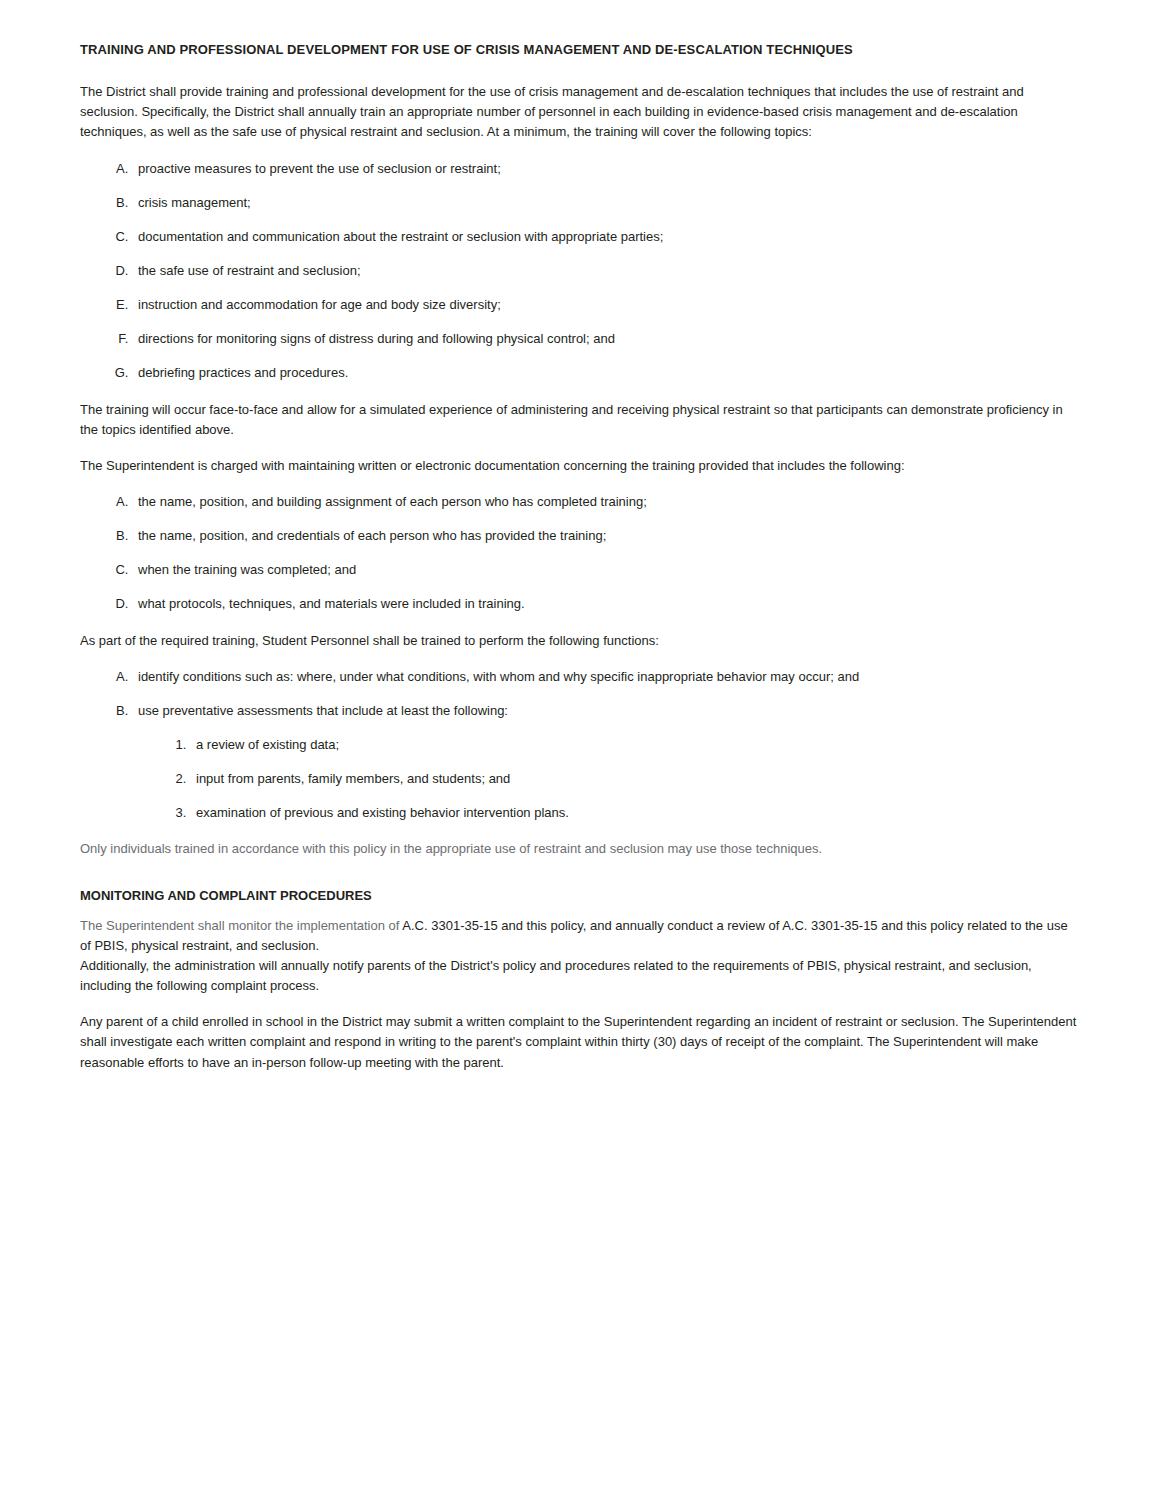TRAINING AND PROFESSIONAL DEVELOPMENT FOR USE OF CRISIS MANAGEMENT AND DE-ESCALATION TECHNIQUES
The District shall provide training and professional development for the use of crisis management and de-escalation techniques that includes the use of restraint and seclusion. Specifically, the District shall annually train an appropriate number of personnel in each building in evidence-based crisis management and de-escalation techniques, as well as the safe use of physical restraint and seclusion. At a minimum, the training will cover the following topics:
proactive measures to prevent the use of seclusion or restraint;
crisis management;
documentation and communication about the restraint or seclusion with appropriate parties;
the safe use of restraint and seclusion;
instruction and accommodation for age and body size diversity;
directions for monitoring signs of distress during and following physical control; and
debriefing practices and procedures.
The training will occur face-to-face and allow for a simulated experience of administering and receiving physical restraint so that participants can demonstrate proficiency in the topics identified above.
The Superintendent is charged with maintaining written or electronic documentation concerning the training provided that includes the following:
the name, position, and building assignment of each person who has completed training;
the name, position, and credentials of each person who has provided the training;
when the training was completed; and
what protocols, techniques, and materials were included in training.
As part of the required training, Student Personnel shall be trained to perform the following functions:
identify conditions such as: where, under what conditions, with whom and why specific inappropriate behavior may occur; and
use preventative assessments that include at least the following:
a review of existing data;
input from parents, family members, and students; and
examination of previous and existing behavior intervention plans.
Only individuals trained in accordance with this policy in the appropriate use of restraint and seclusion may use those techniques.
MONITORING AND COMPLAINT PROCEDURES
The Superintendent shall monitor the implementation of A.C. 3301-35-15 and this policy, and annually conduct a review of A.C. 3301-35-15 and this policy related to the use of PBIS, physical restraint, and seclusion.
Additionally, the administration will annually notify parents of the District's policy and procedures related to the requirements of PBIS, physical restraint, and seclusion, including the following complaint process.
Any parent of a child enrolled in school in the District may submit a written complaint to the Superintendent regarding an incident of restraint or seclusion. The Superintendent shall investigate each written complaint and respond in writing to the parent's complaint within thirty (30) days of receipt of the complaint. The Superintendent will make reasonable efforts to have an in-person follow-up meeting with the parent.